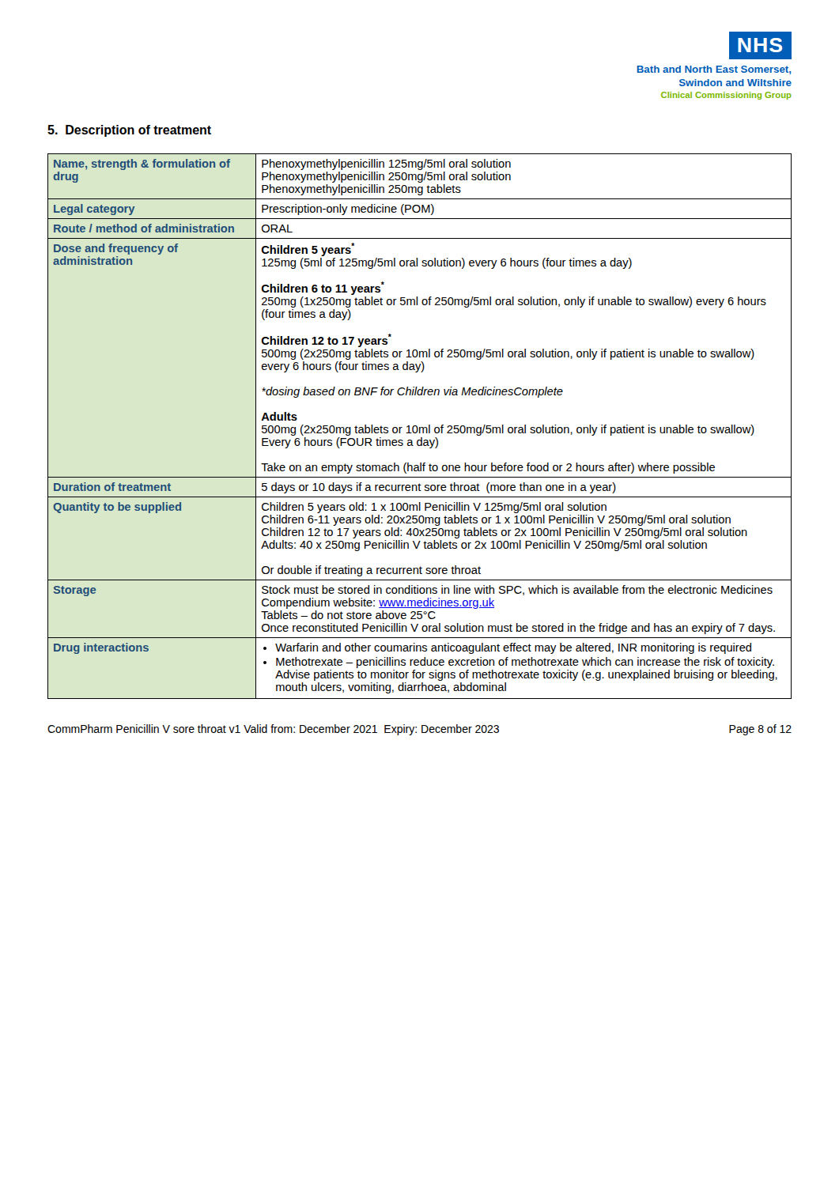NHS
Bath and North East Somerset,
Swindon and Wiltshire
Clinical Commissioning Group
5. Description of treatment
| Name, strength & formulation of drug | Phenoxymethylpenicillin 125mg/5ml oral solution Phenoxymethylpenicillin 250mg/5ml oral solution Phenoxymethylpenicillin 250mg tablets |
| Legal category | Prescription-only medicine (POM) |
| Route / method of administration | ORAL |
| Dose and frequency of administration | Children 5 years * 125mg (5ml of 125mg/5ml oral solution) every 6 hours (four times a day) Children 6 to 11 years * 250mg (1x250mg tablet or 5ml of 250mg/5ml oral solution, only if unable to swallow) every 6 hours (four times a day) Children 12 to 17 years * 500mg (2x250mg tablets or 10ml of 250mg/5ml oral solution, only if patient is unable to swallow) every 6 hours (four times a day) *dosing based on BNF for Children via MedicinesComplete Adults 500mg (2x250mg tablets or 10ml of 250mg/5ml oral solution, only if patient is unable to swallow) Every 6 hours (FOUR times a day) Take on an empty stomach (half to one hour before food or 2 hours after) where possible |
| Duration of treatment | 5 days or 10 days if a recurrent sore throat (more than one in a year) |
| Quantity to be supplied | Children 5 years old: 1 x 100ml Penicillin V 125mg/5ml oral solution Children 6-11 years old: 20x250mg tablets or 1 x 100ml Penicillin V 250mg/5ml oral solution Children 12 to 17 years old: 40x250mg tablets or 2x 100ml Penicillin V 250mg/5ml oral solution Adults: 40 x 250mg Penicillin V tablets or 2x 100ml Penicillin V 250mg/5ml oral solution Or double if treating a recurrent sore throat |
| Storage | Stock must be stored in conditions in line with SPC, which is available from the electronic Medicines Compendium website: www.medicines.org.uk Tablets – do not store above 25°C Once reconstituted Penicillin V oral solution must be stored in the fridge and has an expiry of 7 days. |
| Drug interactions | Warfarin and other coumarins anticoagulant effect may be altered, INR monitoring is required Methotrexate – penicillins reduce excretion of methotrexate which can increase the risk of toxicity. Advise patients to monitor for signs of methotrexate toxicity (e.g. unexplained bruising or bleeding, mouth ulcers, vomiting, diarrhoea, abdominal |
CommPharm Penicillin V sore throat v1 Valid from: December 2021 Expiry: December 2023 Page 8 of 12